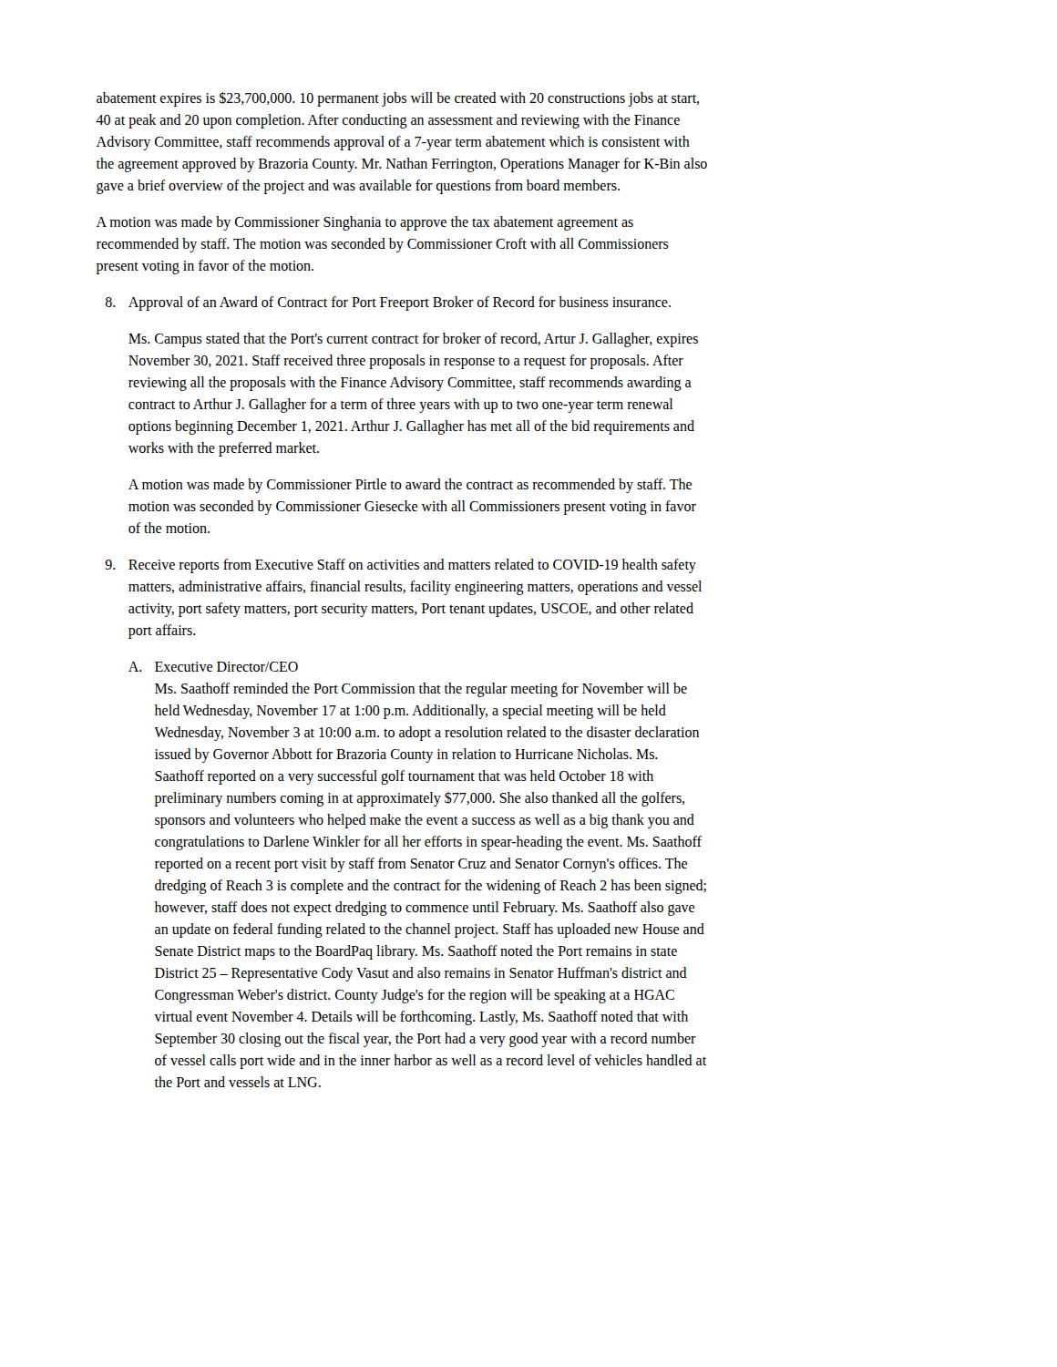abatement expires is $23,700,000. 10 permanent jobs will be created with 20 constructions jobs at start, 40 at peak and 20 upon completion. After conducting an assessment and reviewing with the Finance Advisory Committee, staff recommends approval of a 7-year term abatement which is consistent with the agreement approved by Brazoria County. Mr. Nathan Ferrington, Operations Manager for K-Bin also gave a brief overview of the project and was available for questions from board members.
A motion was made by Commissioner Singhania to approve the tax abatement agreement as recommended by staff. The motion was seconded by Commissioner Croft with all Commissioners present voting in favor of the motion.
8.
Approval of an Award of Contract for Port Freeport Broker of Record for business insurance.
Ms. Campus stated that the Port's current contract for broker of record, Artur J. Gallagher, expires November 30, 2021. Staff received three proposals in response to a request for proposals. After reviewing all the proposals with the Finance Advisory Committee, staff recommends awarding a contract to Arthur J. Gallagher for a term of three years with up to two one-year term renewal options beginning December 1, 2021. Arthur J. Gallagher has met all of the bid requirements and works with the preferred market.
A motion was made by Commissioner Pirtle to award the contract as recommended by staff. The motion was seconded by Commissioner Giesecke with all Commissioners present voting in favor of the motion.
9.
Receive reports from Executive Staff on activities and matters related to COVID-19 health safety matters, administrative affairs, financial results, facility engineering matters, operations and vessel activity, port safety matters, port security matters, Port tenant updates, USCOE, and other related port affairs.
A.
Executive Director/CEO
Ms. Saathoff reminded the Port Commission that the regular meeting for November will be held Wednesday, November 17 at 1:00 p.m. Additionally, a special meeting will be held Wednesday, November 3 at 10:00 a.m. to adopt a resolution related to the disaster declaration issued by Governor Abbott for Brazoria County in relation to Hurricane Nicholas. Ms. Saathoff reported on a very successful golf tournament that was held October 18 with preliminary numbers coming in at approximately $77,000. She also thanked all the golfers, sponsors and volunteers who helped make the event a success as well as a big thank you and congratulations to Darlene Winkler for all her efforts in spear-heading the event. Ms. Saathoff reported on a recent port visit by staff from Senator Cruz and Senator Cornyn's offices. The dredging of Reach 3 is complete and the contract for the widening of Reach 2 has been signed; however, staff does not expect dredging to commence until February. Ms. Saathoff also gave an update on federal funding related to the channel project. Staff has uploaded new House and Senate District maps to the BoardPaq library. Ms. Saathoff noted the Port remains in state District 25 – Representative Cody Vasut and also remains in Senator Huffman's district and Congressman Weber's district. County Judge's for the region will be speaking at a HGAC virtual event November 4. Details will be forthcoming. Lastly, Ms. Saathoff noted that with September 30 closing out the fiscal year, the Port had a very good year with a record number of vessel calls port wide and in the inner harbor as well as a record level of vehicles handled at the Port and vessels at LNG.